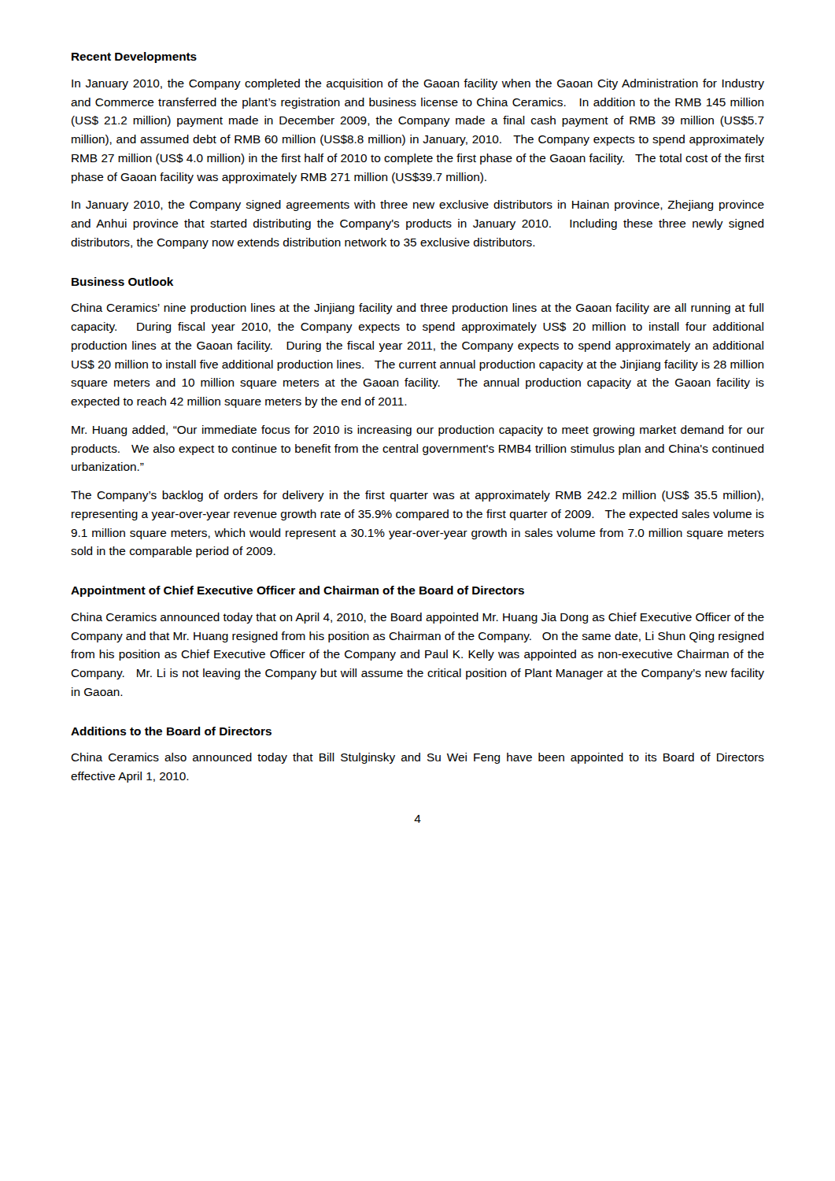Recent Developments
In January 2010, the Company completed the acquisition of the Gaoan facility when the Gaoan City Administration for Industry and Commerce transferred the plant’s registration and business license to China Ceramics. In addition to the RMB 145 million (US$ 21.2 million) payment made in December 2009, the Company made a final cash payment of RMB 39 million (US$5.7 million), and assumed debt of RMB 60 million (US$8.8 million) in January, 2010. The Company expects to spend approximately RMB 27 million (US$ 4.0 million) in the first half of 2010 to complete the first phase of the Gaoan facility. The total cost of the first phase of Gaoan facility was approximately RMB 271 million (US$39.7 million).
In January 2010, the Company signed agreements with three new exclusive distributors in Hainan province, Zhejiang province and Anhui province that started distributing the Company's products in January 2010. Including these three newly signed distributors, the Company now extends distribution network to 35 exclusive distributors.
Business Outlook
China Ceramics’ nine production lines at the Jinjiang facility and three production lines at the Gaoan facility are all running at full capacity. During fiscal year 2010, the Company expects to spend approximately US$ 20 million to install four additional production lines at the Gaoan facility. During the fiscal year 2011, the Company expects to spend approximately an additional US$ 20 million to install five additional production lines. The current annual production capacity at the Jinjiang facility is 28 million square meters and 10 million square meters at the Gaoan facility. The annual production capacity at the Gaoan facility is expected to reach 42 million square meters by the end of 2011.
Mr. Huang added, “Our immediate focus for 2010 is increasing our production capacity to meet growing market demand for our products. We also expect to continue to benefit from the central government's RMB4 trillion stimulus plan and China's continued urbanization.”
The Company’s backlog of orders for delivery in the first quarter was at approximately RMB 242.2 million (US$ 35.5 million), representing a year-over-year revenue growth rate of 35.9% compared to the first quarter of 2009. The expected sales volume is 9.1 million square meters, which would represent a 30.1% year-over-year growth in sales volume from 7.0 million square meters sold in the comparable period of 2009.
Appointment of Chief Executive Officer and Chairman of the Board of Directors
China Ceramics announced today that on April 4, 2010, the Board appointed Mr. Huang Jia Dong as Chief Executive Officer of the Company and that Mr. Huang resigned from his position as Chairman of the Company. On the same date, Li Shun Qing resigned from his position as Chief Executive Officer of the Company and Paul K. Kelly was appointed as non-executive Chairman of the Company. Mr. Li is not leaving the Company but will assume the critical position of Plant Manager at the Company’s new facility in Gaoan.
Additions to the Board of Directors
China Ceramics also announced today that Bill Stulginsky and Su Wei Feng have been appointed to its Board of Directors effective April 1, 2010.
4